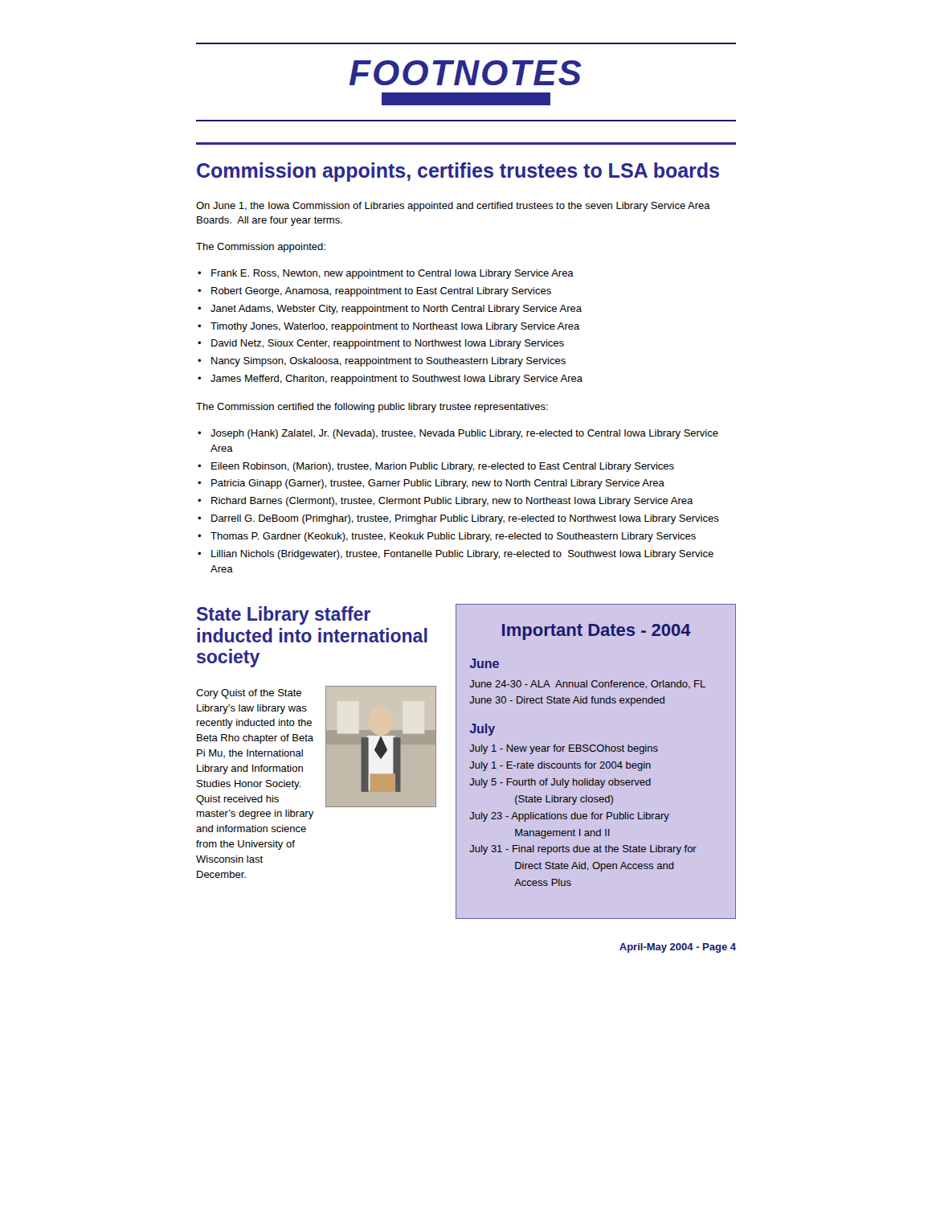FOOTNOTES
Commission appoints, certifies trustees to LSA boards
On June 1, the Iowa Commission of Libraries appointed and certified trustees to the seven Library Service Area Boards. All are four year terms.
The Commission appointed:
Frank E. Ross, Newton, new appointment to Central Iowa Library Service Area
Robert George, Anamosa, reappointment to East Central Library Services
Janet Adams, Webster City, reappointment to North Central Library Service Area
Timothy Jones, Waterloo, reappointment to Northeast Iowa Library Service Area
David Netz, Sioux Center, reappointment to Northwest Iowa Library Services
Nancy Simpson, Oskaloosa, reappointment to Southeastern Library Services
James Mefferd, Chariton, reappointment to Southwest Iowa Library Service Area
The Commission certified the following public library trustee representatives:
Joseph (Hank) Zalatel, Jr. (Nevada), trustee, Nevada Public Library, re-elected to Central Iowa Library Service Area
Eileen Robinson, (Marion), trustee, Marion Public Library, re-elected to East Central Library Services
Patricia Ginapp (Garner), trustee, Garner Public Library, new to North Central Library Service Area
Richard Barnes (Clermont), trustee, Clermont Public Library, new to Northeast Iowa Library Service Area
Darrell G. DeBoom (Primghar), trustee, Primghar Public Library, re-elected to Northwest Iowa Library Services
Thomas P. Gardner (Keokuk), trustee, Keokuk Public Library, re-elected to Southeastern Library Services
Lillian Nichols (Bridgewater), trustee, Fontanelle Public Library, re-elected to Southwest Iowa Library Service Area
State Library staffer inducted into international society
Cory Quist of the State Library’s law library was recently inducted into the Beta Rho chapter of Beta Pi Mu, the International Library and Information Studies Honor Society. Quist received his master’s degree in library and information science from the University of Wisconsin last December.
Important Dates - 2004
June
June 24-30 - ALA Annual Conference, Orlando, FL
June 30 - Direct State Aid funds expended
July
July 1 - New year for EBSCOhost begins
July 1 - E-rate discounts for 2004 begin
July 5 - Fourth of July holiday observed
(State Library closed)
July 23 - Applications due for Public Library
Management I and II
July 31 - Final reports due at the State Library for
Direct State Aid, Open Access and
Access Plus
April-May 2004 - Page 4